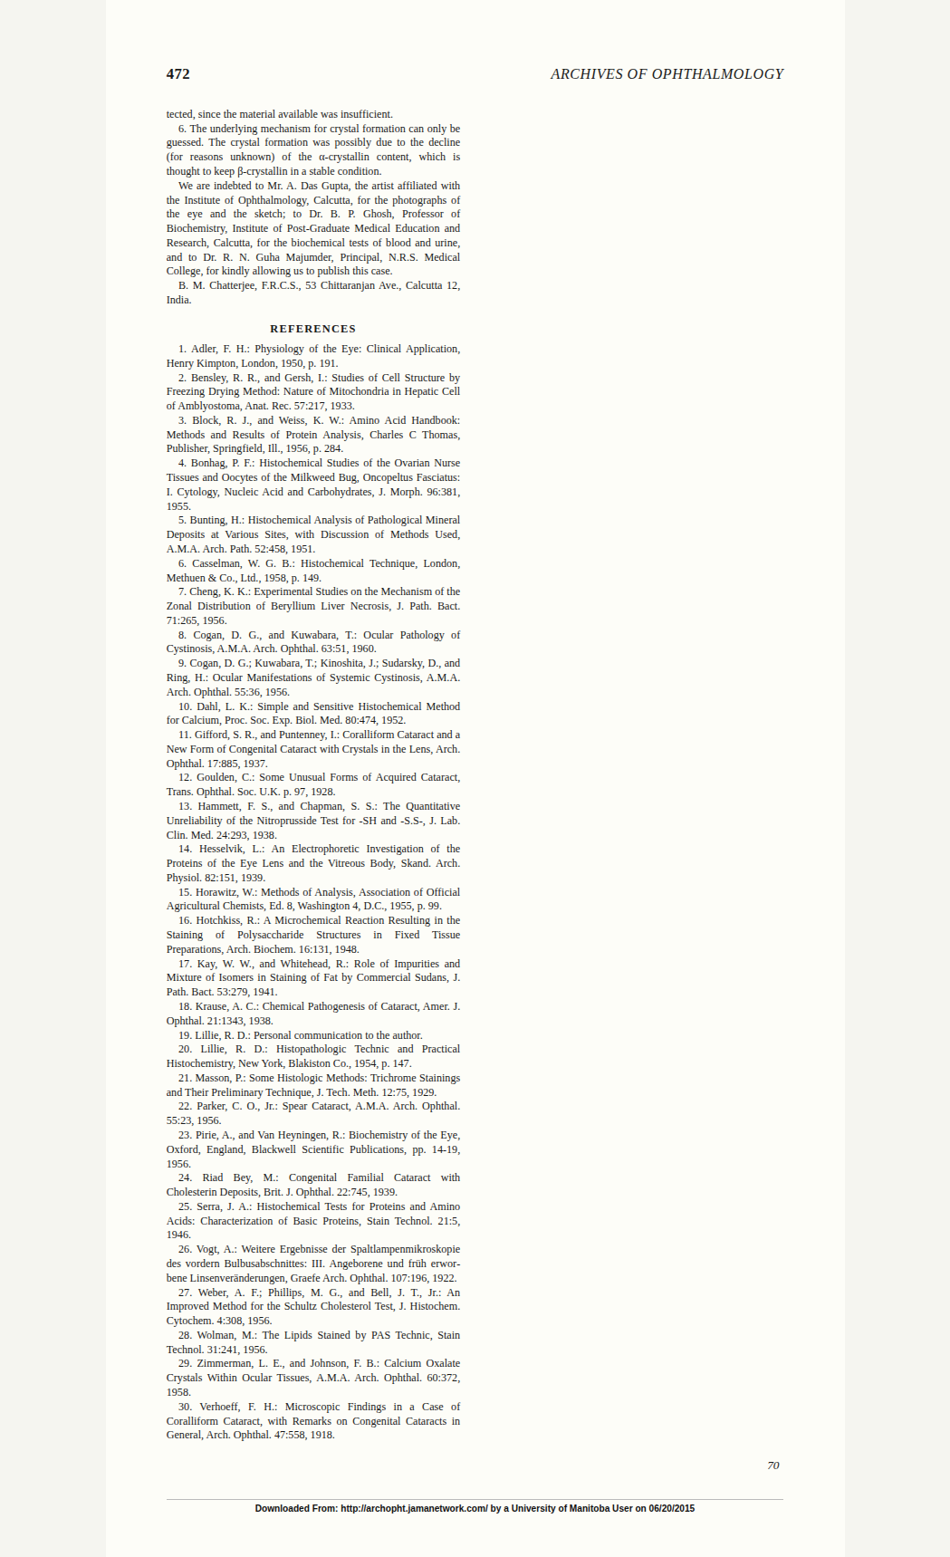472 ARCHIVES OF OPHTHALMOLOGY
tected, since the material available was insufficient.
6. The underlying mechanism for crystal formation can only be guessed. The crystal formation was possibly due to the decline (for reasons unknown) of the α-crystallin content, which is thought to keep β-crystallin in a stable condition.
We are indebted to Mr. A. Das Gupta, the artist affiliated with the Institute of Ophthalmology, Calcutta, for the photographs of the eye and the sketch; to Dr. B. P. Ghosh, Professor of Biochemistry, Institute of Post-Graduate Medical Education and Research, Calcutta, for the biochemical tests of blood and urine, and to Dr. R. N. Guha Majumder, Principal, N.R.S. Medical College, for kindly allowing us to publish this case.
B. M. Chatterjee, F.R.C.S., 53 Chittaranjan Ave., Calcutta 12, India.
REFERENCES
1. Adler, F. H.: Physiology of the Eye: Clinical Application, Henry Kimpton, London, 1950, p. 191.
2. Bensley, R. R., and Gersh, I.: Studies of Cell Structure by Freezing Drying Method: Nature of Mitochondria in Hepatic Cell of Amblyostoma, Anat. Rec. 57:217, 1933.
3. Block, R. J., and Weiss, K. W.: Amino Acid Handbook: Methods and Results of Protein Analysis, Charles C Thomas, Publisher, Springfield, Ill., 1956, p. 284.
4. Bonhag, P. F.: Histochemical Studies of the Ovarian Nurse Tissues and Oocytes of the Milkweed Bug, Oncopeltus Fasciatus: I. Cytology, Nucleic Acid and Carbohydrates, J. Morph. 96:381, 1955.
5. Bunting, H.: Histochemical Analysis of Pathological Mineral Deposits at Various Sites, with Discussion of Methods Used, A.M.A. Arch. Path. 52:458, 1951.
6. Casselman, W. G. B.: Histochemical Technique, London, Methuen & Co., Ltd., 1958, p. 149.
7. Cheng, K. K.: Experimental Studies on the Mechanism of the Zonal Distribution of Beryllium Liver Necrosis, J. Path. Bact. 71:265, 1956.
8. Cogan, D. G., and Kuwabara, T.: Ocular Pathology of Cystinosis, A.M.A. Arch. Ophthal. 63:51, 1960.
9. Cogan, D. G.; Kuwabara, T.; Kinoshita, J.; Sudarsky, D., and Ring, H.: Ocular Manifestations of Systemic Cystinosis, A.M.A. Arch. Ophthal. 55:36, 1956.
10. Dahl, L. K.: Simple and Sensitive Histochemical Method for Calcium, Proc. Soc. Exp. Biol. Med. 80:474, 1952.
11. Gifford, S. R., and Puntenney, I.: Coralliform Cataract and a New Form of Congenital Cataract with Crystals in the Lens, Arch. Ophthal. 17:885, 1937.
12. Goulden, C.: Some Unusual Forms of Acquired Cataract, Trans. Ophthal. Soc. U.K. p. 97, 1928.
13. Hammett, F. S., and Chapman, S. S.: The Quantitative Unreliability of the Nitroprusside Test for -SH and -S.S-, J. Lab. Clin. Med. 24:293, 1938.
14. Hesselvik, L.: An Electrophoretic Investigation of the Proteins of the Eye Lens and the Vitreous Body, Skand. Arch. Physiol. 82:151, 1939.
15. Horawitz, W.: Methods of Analysis, Association of Official Agricultural Chemists, Ed. 8, Washington 4, D.C., 1955, p. 99.
16. Hotchkiss, R.: A Microchemical Reaction Resulting in the Staining of Polysaccharide Structures in Fixed Tissue Preparations, Arch. Biochem. 16:131, 1948.
17. Kay, W. W., and Whitehead, R.: Role of Impurities and Mixture of Isomers in Staining of Fat by Commercial Sudans, J. Path. Bact. 53:279, 1941.
18. Krause, A. C.: Chemical Pathogenesis of Cataract, Amer. J. Ophthal. 21:1343, 1938.
19. Lillie, R. D.: Personal communication to the author.
20. Lillie, R. D.: Histopathologic Technic and Practical Histochemistry, New York, Blakiston Co., 1954, p. 147.
21. Masson, P.: Some Histologic Methods: Trichrome Stainings and Their Preliminary Technique, J. Tech. Meth. 12:75, 1929.
22. Parker, C. O., Jr.: Spear Cataract, A.M.A. Arch. Ophthal. 55:23, 1956.
23. Pirie, A., and Van Heyningen, R.: Biochemistry of the Eye, Oxford, England, Blackwell Scientific Publications, pp. 14-19, 1956.
24. Riad Bey, M.: Congenital Familial Cataract with Cholesterin Deposits, Brit. J. Ophthal. 22:745, 1939.
25. Serra, J. A.: Histochemical Tests for Proteins and Amino Acids: Characterization of Basic Proteins, Stain Technol. 21:5, 1946.
26. Vogt, A.: Weitere Ergebnisse der Spaltlampenmikroskopie des vordern Bulbusabschnittes: III. Angeborene und früh erworbene Linsenveränderungen, Graefe Arch. Ophthal. 107:196, 1922.
27. Weber, A. F.; Phillips, M. G., and Bell, J. T., Jr.: An Improved Method for the Schultz Cholesterol Test, J. Histochem. Cytochem. 4:308, 1956.
28. Wolman, M.: The Lipids Stained by PAS Technic, Stain Technol. 31:241, 1956.
29. Zimmerman, L. E., and Johnson, F. B.: Calcium Oxalate Crystals Within Ocular Tissues, A.M.A. Arch. Ophthal. 60:372, 1958.
30. Verhoeff, F. H.: Microscopic Findings in a Case of Coralliform Cataract, with Remarks on Congenital Cataracts in General, Arch. Ophthal. 47:558, 1918.
70
Downloaded From: http://archopht.jamanetwork.com/ by a University of Manitoba User on 06/20/2015